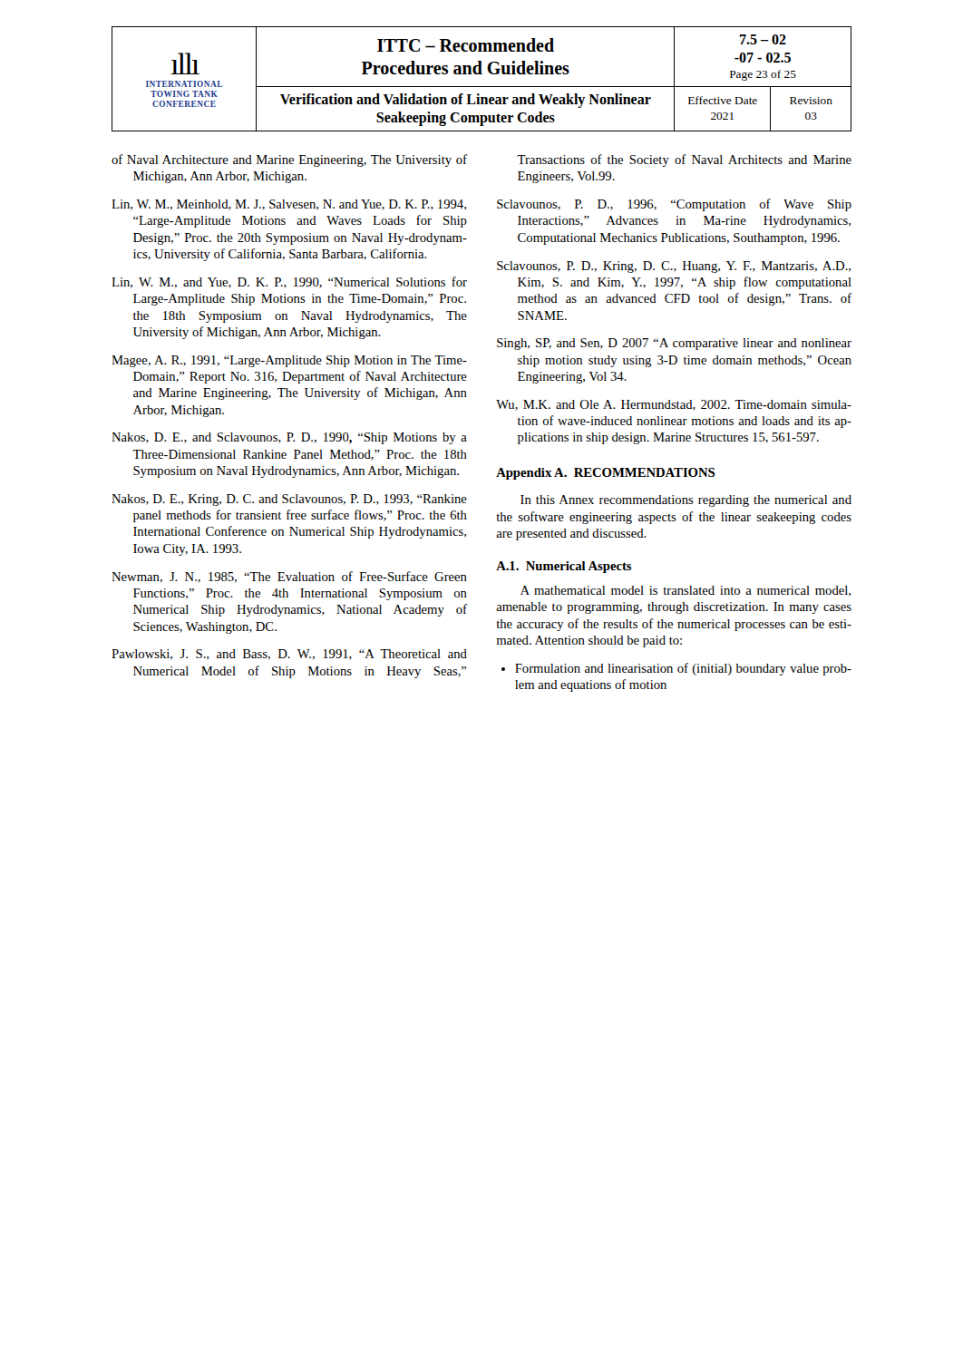| ıllı INTERNATIONAL TOWING TANK CONFERENCE | ITTC – Recommended Procedures and Guidelines | 7.5 – 02 -07 - 02.5 Page 23 of 25 |
| Verification and Validation of Linear and Weakly Nonlinear Seakeeping Computer Codes | Effective Date 2021 | Revision 03 |
of Naval Architecture and Marine Engineering, The University of Michigan, Ann Arbor, Michigan.
Lin, W. M., Meinhold, M. J., Salvesen, N. and Yue, D. K. P., 1994, “Large-Amplitude Motions and Waves Loads for Ship Design,” Proc. the 20th Symposium on Naval Hy-drodynamics, University of California, Santa Barbara, California.
Lin, W. M., and Yue, D. K. P., 1990, “Numerical Solutions for Large-Amplitude Ship Motions in the Time-Domain,” Proc. the 18th Symposium on Naval Hydrodynamics, The University of Michigan, Ann Arbor, Michigan.
Magee, A. R., 1991, “Large-Amplitude Ship Motion in The Time-Domain,” Report No. 316, Department of Naval Architecture and Marine Engineering, The University of Michigan, Ann Arbor, Michigan.
Nakos, D. E., and Sclavounos, P. D., 1990, “Ship Motions by a Three-Dimensional Rankine Panel Method,” Proc. the 18th Symposium on Naval Hydrodynamics, Ann Arbor, Michigan.
Nakos, D. E., Kring, D. C. and Sclavounos, P. D., 1993, “Rankine panel methods for transient free surface flows,” Proc. the 6th International Conference on Numerical Ship Hydrodynamics, Iowa City, IA. 1993.
Newman, J. N., 1985, “The Evaluation of Free-Surface Green Functions,” Proc. the 4th International Symposium on Numerical Ship Hydrodynamics, National Academy of Sciences, Washington, DC.
Pawlowski, J. S., and Bass, D. W., 1991, “A Theoretical and Numerical Model of Ship Motions in Heavy Seas,” Transactions of the Society of Naval Architects and Marine Engineers, Vol.99.
Sclavounos, P. D., 1996, “Computation of Wave Ship Interactions,” Advances in Ma-rine Hydrodynamics, Computational Mechanics Publications, Southampton, 1996.
Sclavounos, P. D., Kring, D. C., Huang, Y. F., Mantzaris, A.D., Kim, S. and Kim, Y., 1997, “A ship flow computational method as an advanced CFD tool of design,” Trans. of SNAME.
Singh, SP, and Sen, D 2007 “A comparative linear and nonlinear ship motion study using 3-D time domain methods,” Ocean Engineering, Vol 34.
Wu, M.K. and Ole A. Hermundstad, 2002. Time-domain simulation of wave-induced nonlinear motions and loads and its applications in ship design. Marine Structures 15, 561-597.
Appendix A. RECOMMENDATIONS
In this Annex recommendations regarding the numerical and the software engineering aspects of the linear seakeeping codes are presented and discussed.
A.1. Numerical Aspects
A mathematical model is translated into a numerical model, amenable to programming, through discretization. In many cases the accuracy of the results of the numerical processes can be estimated. Attention should be paid to:
Formulation and linearisation of (initial) boundary value problem and equations of motion